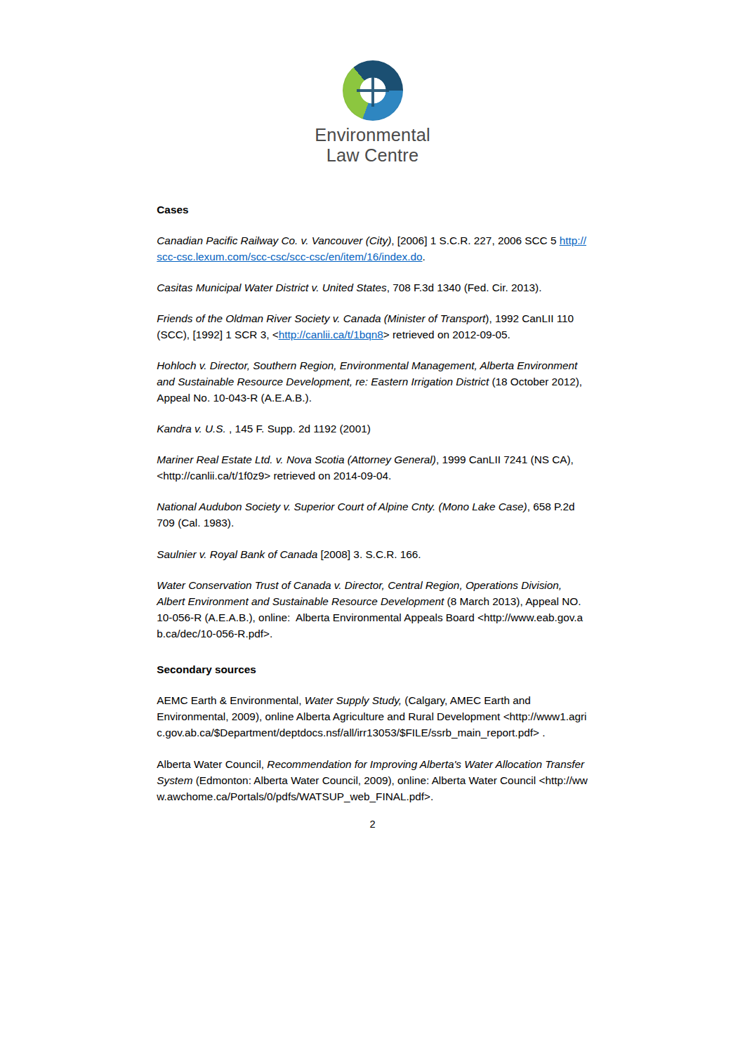Environmental
Law Centre
Cases
Canadian Pacific Railway Co. v. Vancouver (City), [2006] 1 S.C.R. 227, 2006 SCC 5 http://scc-csc.lexum.com/scc-csc/scc-csc/en/item/16/index.do.
Casitas Municipal Water District v. United States, 708 F.3d 1340 (Fed. Cir. 2013).
Friends of the Oldman River Society v. Canada (Minister of Transport), 1992 CanLII 110 (SCC), [1992] 1 SCR 3, <http://canlii.ca/t/1bqn8> retrieved on 2012-09-05.
Hohloch v. Director, Southern Region, Environmental Management, Alberta Environment and Sustainable Resource Development, re: Eastern Irrigation District (18 October 2012), Appeal No. 10-043-R (A.E.A.B.).
Kandra v. U.S. , 145 F. Supp. 2d 1192 (2001)
Mariner Real Estate Ltd. v. Nova Scotia (Attorney General), 1999 CanLII 7241 (NS CA), <http://canlii.ca/t/1f0z9> retrieved on 2014-09-04.
National Audubon Society v. Superior Court of Alpine Cnty. (Mono Lake Case), 658 P.2d 709 (Cal. 1983).
Saulnier v. Royal Bank of Canada [2008] 3. S.C.R. 166.
Water Conservation Trust of Canada v. Director, Central Region, Operations Division, Albert Environment and Sustainable Resource Development (8 March 2013), Appeal NO. 10-056-R (A.E.A.B.), online: Alberta Environmental Appeals Board <http://www.eab.gov.ab.ca/dec/10-056-R.pdf>.
Secondary sources
AEMC Earth & Environmental, Water Supply Study, (Calgary, AMEC Earth and Environmental, 2009), online Alberta Agriculture and Rural Development <http://www1.agric.gov.ab.ca/$Department/deptdocs.nsf/all/irr13053/$FILE/ssrb_main_report.pdf> .
Alberta Water Council, Recommendation for Improving Alberta's Water Allocation Transfer System (Edmonton: Alberta Water Council, 2009), online: Alberta Water Council <http://www.awchome.ca/Portals/0/pdfs/WATSUP_web_FINAL.pdf>.
2